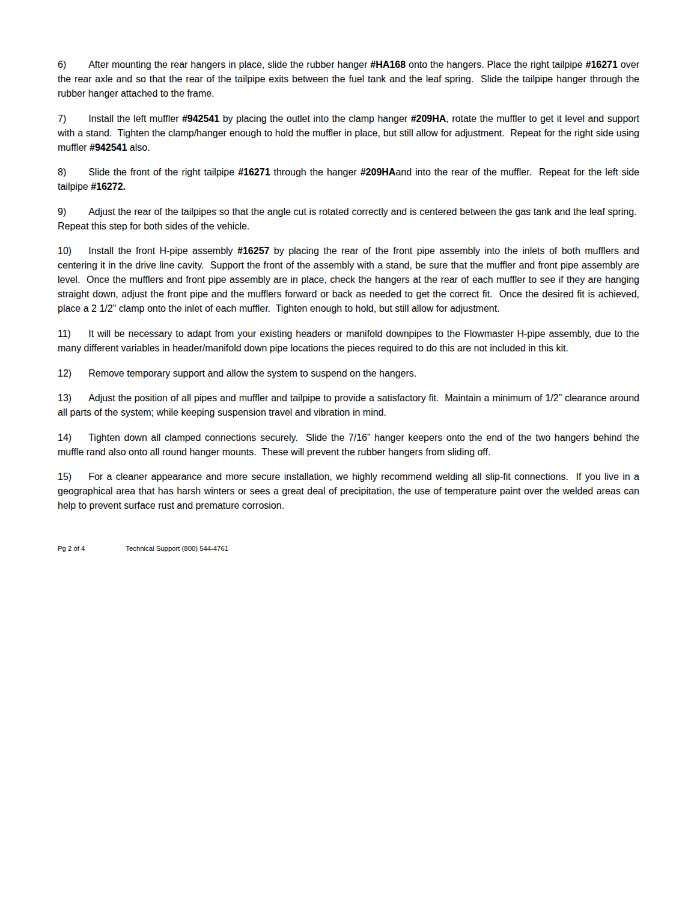6) After mounting the rear hangers in place, slide the rubber hanger #HA168 onto the hangers. Place the right tailpipe #16271 over the rear axle and so that the rear of the tailpipe exits between the fuel tank and the leaf spring. Slide the tailpipe hanger through the rubber hanger attached to the frame.
7) Install the left muffler #942541 by placing the outlet into the clamp hanger #209HA, rotate the muffler to get it level and support with a stand. Tighten the clamp/hanger enough to hold the muffler in place, but still allow for adjustment. Repeat for the right side using muffler #942541 also.
8) Slide the front of the right tailpipe #16271 through the hanger #209HAand into the rear of the muffler. Repeat for the left side tailpipe #16272.
9) Adjust the rear of the tailpipes so that the angle cut is rotated correctly and is centered between the gas tank and the leaf spring. Repeat this step for both sides of the vehicle.
10) Install the front H-pipe assembly #16257 by placing the rear of the front pipe assembly into the inlets of both mufflers and centering it in the drive line cavity. Support the front of the assembly with a stand, be sure that the muffler and front pipe assembly are level. Once the mufflers and front pipe assembly are in place, check the hangers at the rear of each muffler to see if they are hanging straight down, adjust the front pipe and the mufflers forward or back as needed to get the correct fit. Once the desired fit is achieved, place a 2 1/2" clamp onto the inlet of each muffler. Tighten enough to hold, but still allow for adjustment.
11) It will be necessary to adapt from your existing headers or manifold downpipes to the Flowmaster H-pipe assembly, due to the many different variables in header/manifold down pipe locations the pieces required to do this are not included in this kit.
12) Remove temporary support and allow the system to suspend on the hangers.
13) Adjust the position of all pipes and muffler and tailpipe to provide a satisfactory fit. Maintain a minimum of 1/2” clearance around all parts of the system; while keeping suspension travel and vibration in mind.
14) Tighten down all clamped connections securely. Slide the 7/16” hanger keepers onto the end of the two hangers behind the muffle rand also onto all round hanger mounts. These will prevent the rubber hangers from sliding off.
15) For a cleaner appearance and more secure installation, we highly recommend welding all slip-fit connections. If you live in a geographical area that has harsh winters or sees a great deal of precipitation, the use of temperature paint over the welded areas can help to prevent surface rust and premature corrosion.
Pg 2 of 4 Technical Support (800) 544-4761